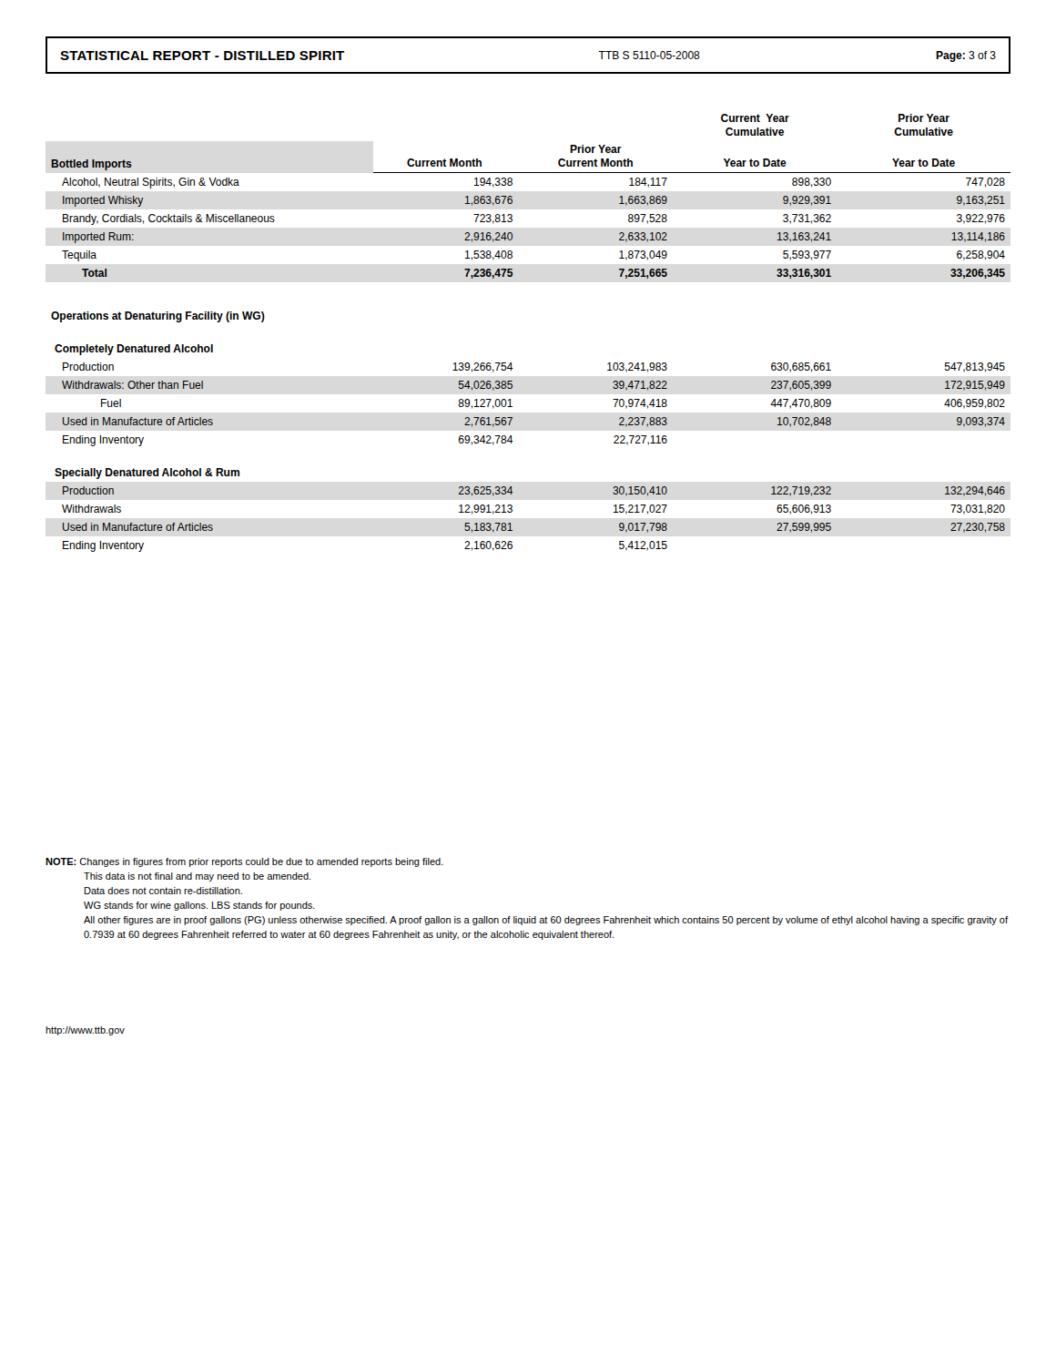STATISTICAL REPORT - DISTILLED SPIRIT
TTB S 5110-05-2008
Page: 3 of 3
| | | | Current Year Cumulative | Prior Year Cumulative |
| --- | --- | --- | --- | --- |
| Bottled Imports | Current Month | Prior Year Current Month | Year to Date | Year to Date |
| Alcohol, Neutral Spirits, Gin & Vodka | 194,338 | 184,117 | 898,330 | 747,028 |
| Imported Whisky | 1,863,676 | 1,663,869 | 9,929,391 | 9,163,251 |
| Brandy, Cordials, Cocktails & Miscellaneous | 723,813 | 897,528 | 3,731,362 | 3,922,976 |
| Imported Rum: | 2,916,240 | 2,633,102 | 13,163,241 | 13,114,186 |
| Tequila | 1,538,408 | 1,873,049 | 5,593,977 | 6,258,904 |
| Total | 7,236,475 | 7,251,665 | 33,316,301 | 33,206,345 |
| Operations at Denaturing Facility (in WG) |
| Completely Denatured Alcohol |
| Production | 139,266,754 | 103,241,983 | 630,685,661 | 547,813,945 |
| Withdrawals: Other than Fuel | 54,026,385 | 39,471,822 | 237,605,399 | 172,915,949 |
| Fuel | 89,127,001 | 70,974,418 | 447,470,809 | 406,959,802 |
| Used in Manufacture of Articles | 2,761,567 | 2,237,883 | 10,702,848 | 9,093,374 |
| Ending Inventory | 69,342,784 | 22,727,116 | | |
| Specially Denatured Alcohol & Rum |
| Production | 23,625,334 | 30,150,410 | 122,719,232 | 132,294,646 |
| Withdrawals | 12,991,213 | 15,217,027 | 65,606,913 | 73,031,820 |
| Used in Manufacture of Articles | 5,183,781 | 9,017,798 | 27,599,995 | 27,230,758 |
| Ending Inventory | 2,160,626 | 5,412,015 | | |
NOTE: Changes in figures from prior reports could be due to amended reports being filed.
This data is not final and may need to be amended.
Data does not contain re-distillation.
WG stands for wine gallons. LBS stands for pounds.
All other figures are in proof gallons (PG) unless otherwise specified. A proof gallon is a gallon of liquid at 60 degrees Fahrenheit which contains 50 percent by volume of ethyl alcohol having a specific gravity of 0.7939 at 60 degrees Fahrenheit referred to water at 60 degrees Fahrenheit as unity, or the alcoholic equivalent thereof.
http://www.ttb.gov